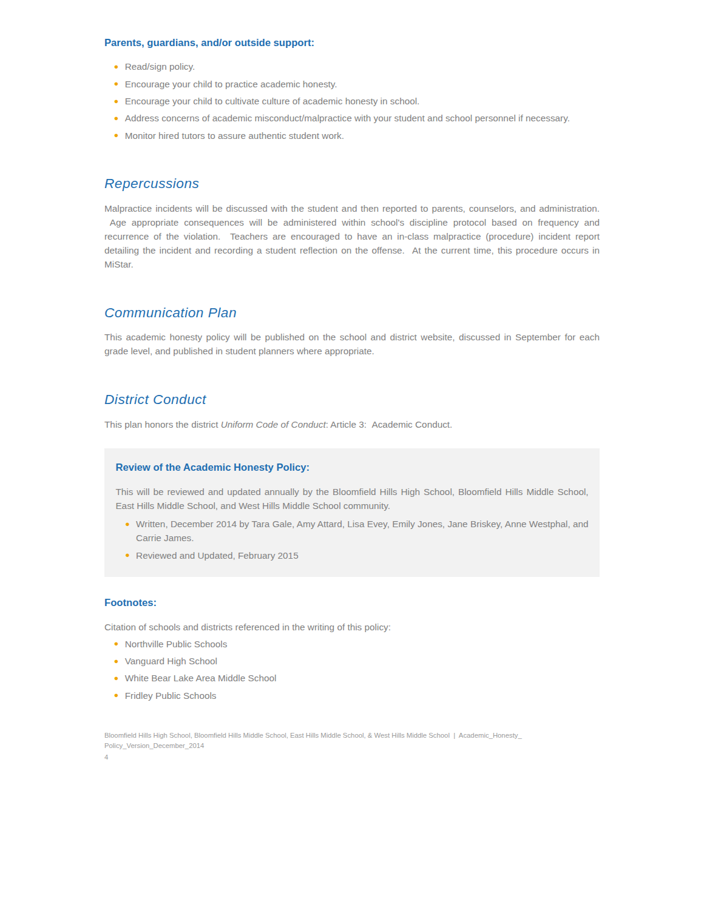Parents, guardians, and/or outside support:
Read/sign policy.
Encourage your child to practice academic honesty.
Encourage your child to cultivate culture of academic honesty in school.
Address concerns of academic misconduct/malpractice with your student and school personnel if necessary.
Monitor hired tutors to assure authentic student work.
Repercussions
Malpractice incidents will be discussed with the student and then reported to parents, counselors, and administration. Age appropriate consequences will be administered within school's discipline protocol based on frequency and recurrence of the violation. Teachers are encouraged to have an in-class malpractice (procedure) incident report detailing the incident and recording a student reflection on the offense. At the current time, this procedure occurs in MiStar.
Communication Plan
This academic honesty policy will be published on the school and district website, discussed in September for each grade level, and published in student planners where appropriate.
District Conduct
This plan honors the district Uniform Code of Conduct: Article 3: Academic Conduct.
Review of the Academic Honesty Policy:
This will be reviewed and updated annually by the Bloomfield Hills High School, Bloomfield Hills Middle School, East Hills Middle School, and West Hills Middle School community.
Written, December 2014 by Tara Gale, Amy Attard, Lisa Evey, Emily Jones, Jane Briskey, Anne Westphal, and Carrie James.
Reviewed and Updated, February 2015
Footnotes:
Citation of schools and districts referenced in the writing of this policy:
Northville Public Schools
Vanguard High School
White Bear Lake Area Middle School
Fridley Public Schools
Bloomfield Hills High School, Bloomfield Hills Middle School, East Hills Middle School, & West Hills Middle School | Academic_Honesty_ Policy_Version_December_2014 4